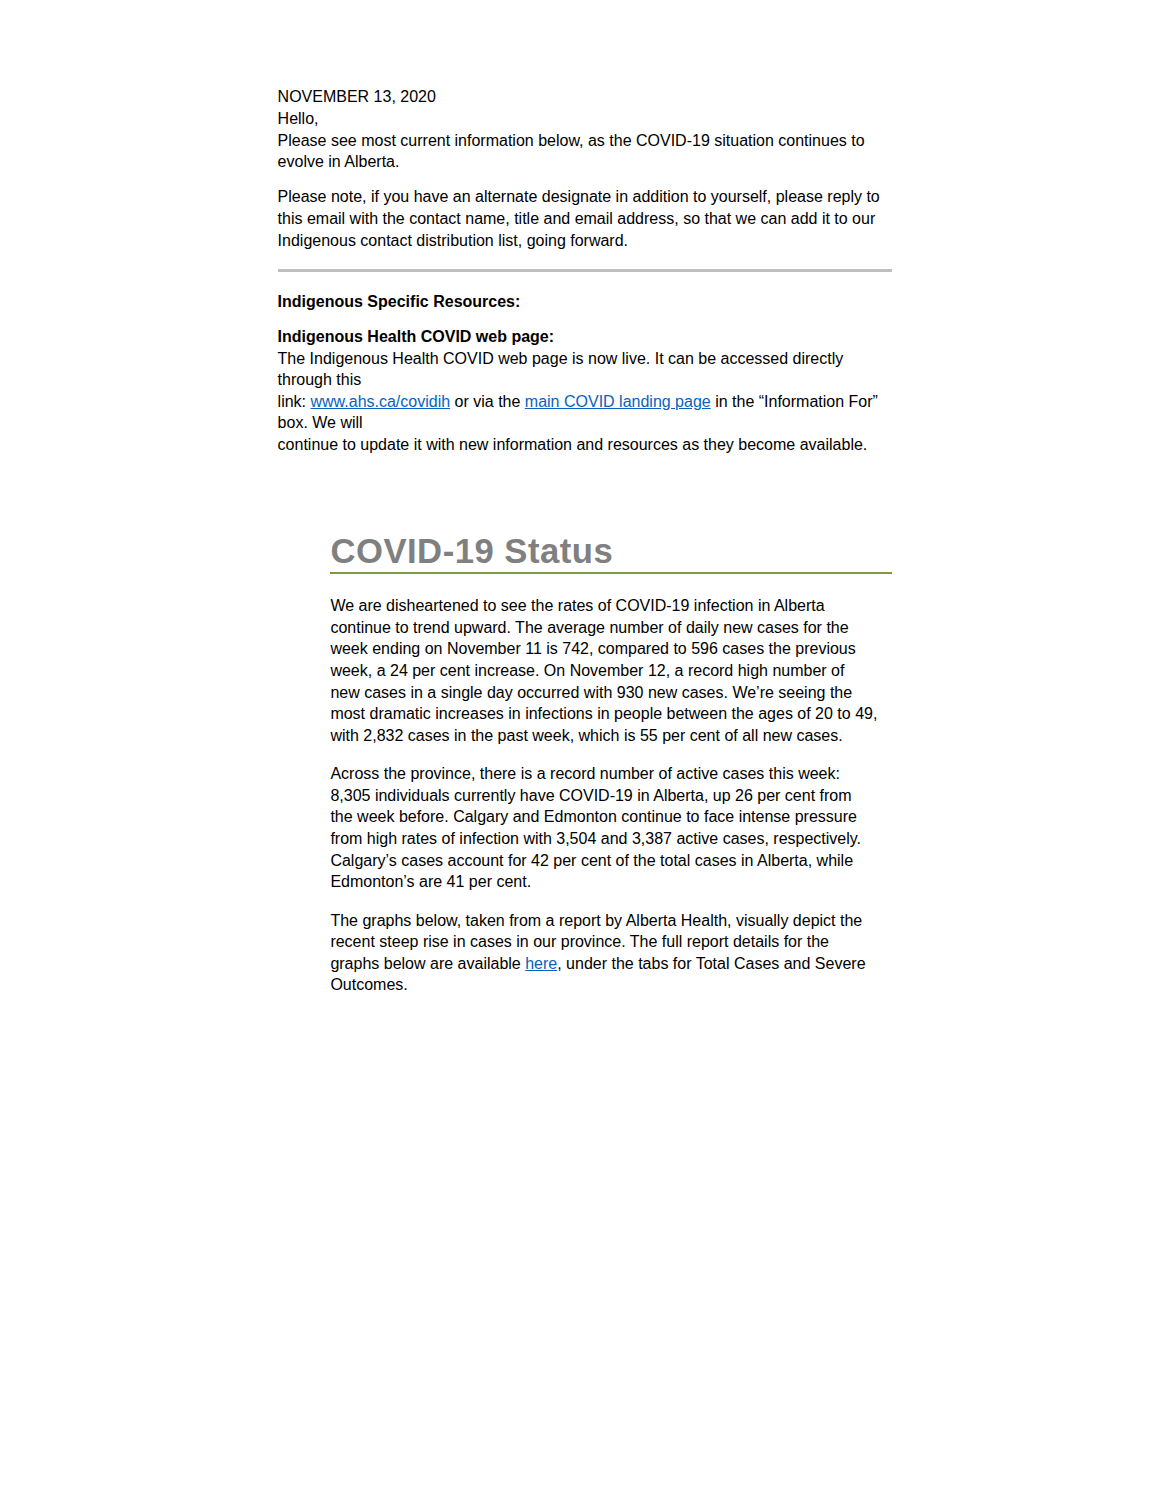NOVEMBER 13, 2020
Hello,
Please see most current information below, as the COVID-19 situation continues to evolve in Alberta.
Please note, if you have an alternate designate in addition to yourself, please reply to this email with the contact name, title and email address, so that we can add it to our Indigenous contact distribution list, going forward.
Indigenous Specific Resources:
Indigenous Health COVID web page:
The Indigenous Health COVID web page is now live. It can be accessed directly through this
link: www.ahs.ca/covidih or via the main COVID landing page in the “Information For” box. We will
continue to update it with new information and resources as they become available.
COVID-19 Status
We are disheartened to see the rates of COVID-19 infection in Alberta continue to trend upward. The average number of daily new cases for the week ending on November 11 is 742, compared to 596 cases the previous week, a 24 per cent increase. On November 12, a record high number of new cases in a single day occurred with 930 new cases. We’re seeing the most dramatic increases in infections in people between the ages of 20 to 49, with 2,832 cases in the past week, which is 55 per cent of all new cases.
Across the province, there is a record number of active cases this week: 8,305 individuals currently have COVID-19 in Alberta, up 26 per cent from the week before. Calgary and Edmonton continue to face intense pressure from high rates of infection with 3,504 and 3,387 active cases, respectively. Calgary’s cases account for 42 per cent of the total cases in Alberta, while Edmonton’s are 41 per cent.
The graphs below, taken from a report by Alberta Health, visually depict the recent steep rise in cases in our province. The full report details for the graphs below are available here, under the tabs for Total Cases and Severe Outcomes.